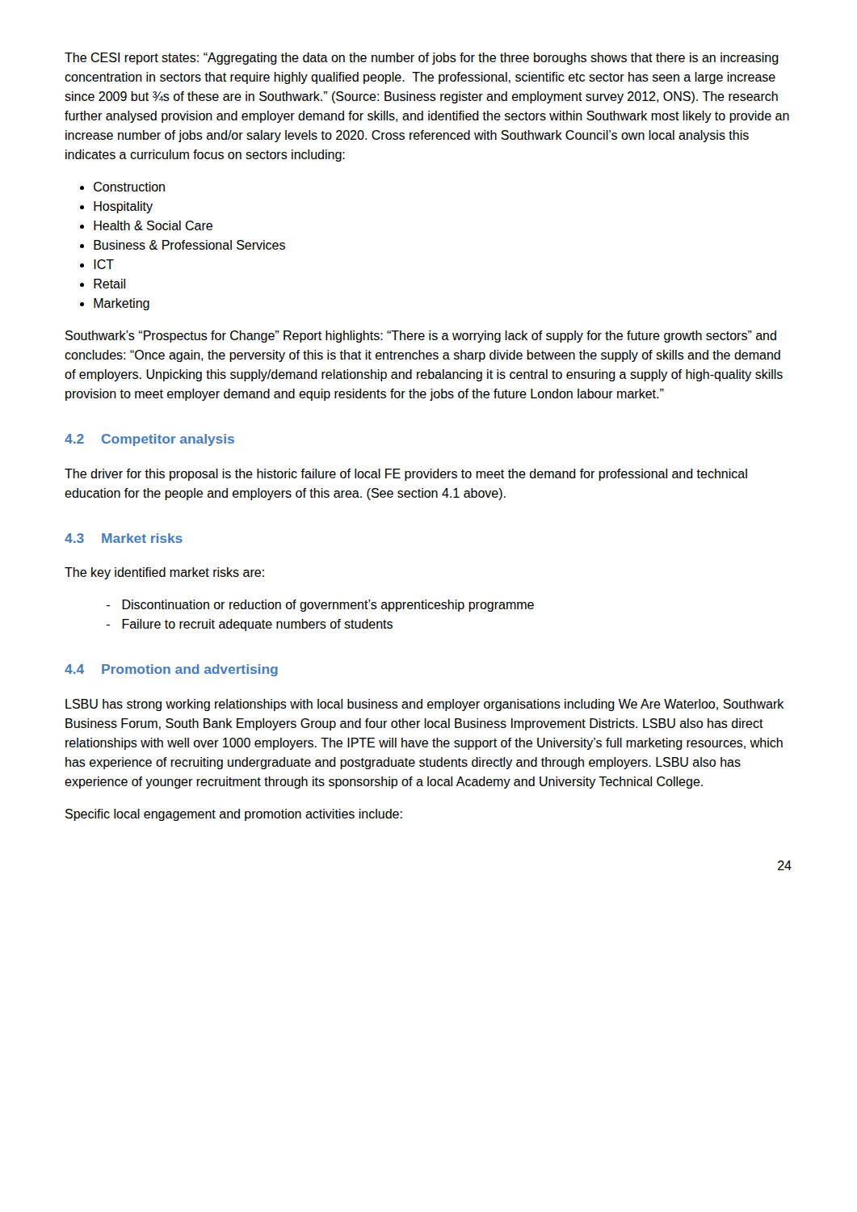The CESI report states: “Aggregating the data on the number of jobs for the three boroughs shows that there is an increasing concentration in sectors that require highly qualified people. The professional, scientific etc sector has seen a large increase since 2009 but ¾s of these are in Southwark.” (Source: Business register and employment survey 2012, ONS). The research further analysed provision and employer demand for skills, and identified the sectors within Southwark most likely to provide an increase number of jobs and/or salary levels to 2020. Cross referenced with Southwark Council’s own local analysis this indicates a curriculum focus on sectors including:
Construction
Hospitality
Health & Social Care
Business & Professional Services
ICT
Retail
Marketing
Southwark’s “Prospectus for Change” Report highlights: “There is a worrying lack of supply for the future growth sectors” and concludes: “Once again, the perversity of this is that it entrenches a sharp divide between the supply of skills and the demand of employers. Unpicking this supply/demand relationship and rebalancing it is central to ensuring a supply of high-quality skills provision to meet employer demand and equip residents for the jobs of the future London labour market.”
4.2 Competitor analysis
The driver for this proposal is the historic failure of local FE providers to meet the demand for professional and technical education for the people and employers of this area. (See section 4.1 above).
4.3 Market risks
The key identified market risks are:
Discontinuation or reduction of government’s apprenticeship programme
Failure to recruit adequate numbers of students
4.4 Promotion and advertising
LSBU has strong working relationships with local business and employer organisations including We Are Waterloo, Southwark Business Forum, South Bank Employers Group and four other local Business Improvement Districts. LSBU also has direct relationships with well over 1000 employers. The IPTE will have the support of the University’s full marketing resources, which has experience of recruiting undergraduate and postgraduate students directly and through employers. LSBU also has experience of younger recruitment through its sponsorship of a local Academy and University Technical College.
Specific local engagement and promotion activities include:
24